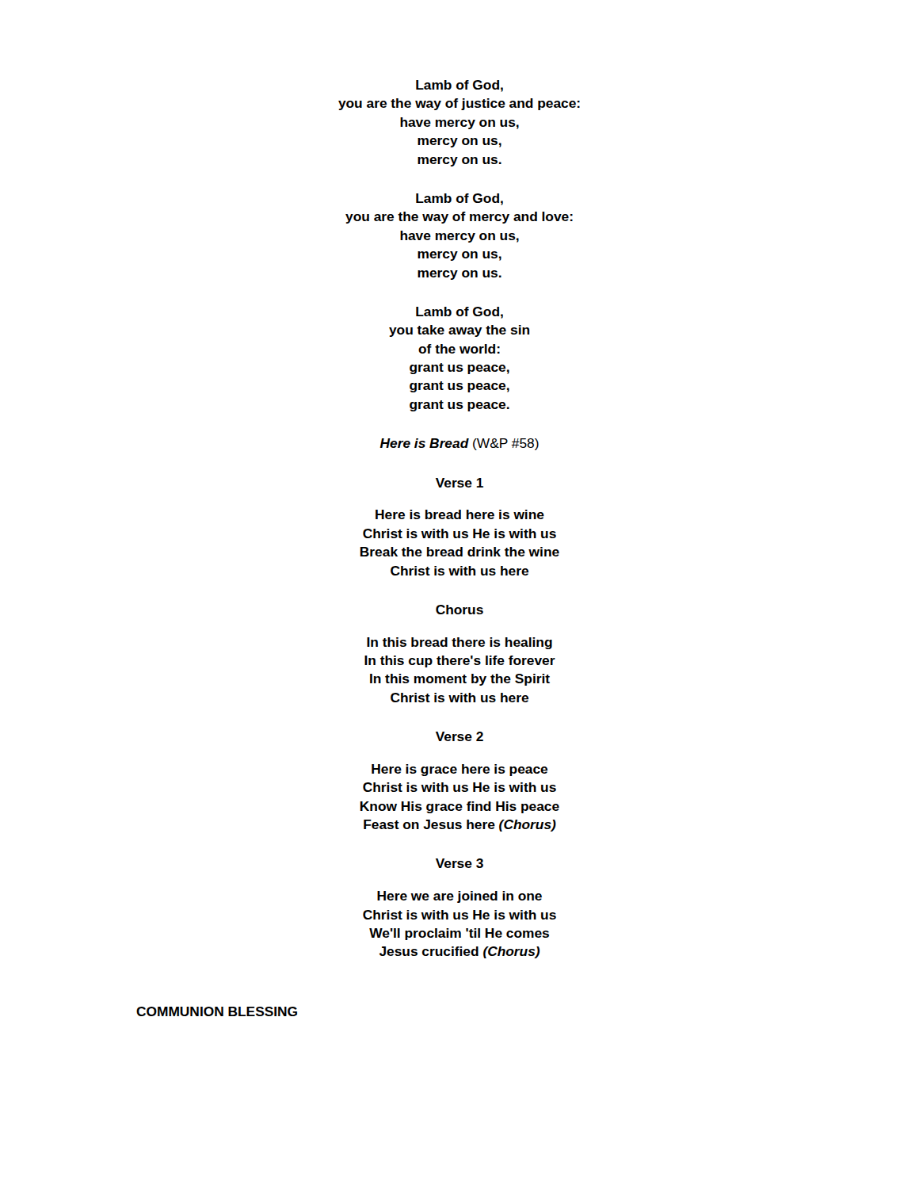Lamb of God,
you are the way of justice and peace:
have mercy on us,
mercy on us,
mercy on us.
Lamb of God,
you are the way of mercy and love:
have mercy on us,
mercy on us,
mercy on us.
Lamb of God,
you take away the sin
of the world:
grant us peace,
grant us peace,
grant us peace.
Here is Bread (W&P #58)
Verse 1
Here is bread here is wine
Christ is with us He is with us
Break the bread drink the wine
Christ is with us here
Chorus
In this bread there is healing
In this cup there's life forever
In this moment by the Spirit
Christ is with us here
Verse 2
Here is grace here is peace
Christ is with us He is with us
Know His grace find His peace
Feast on Jesus here (Chorus)
Verse 3
Here we are joined in one
Christ is with us He is with us
We'll proclaim 'til He comes
Jesus crucified (Chorus)
COMMUNION BLESSING